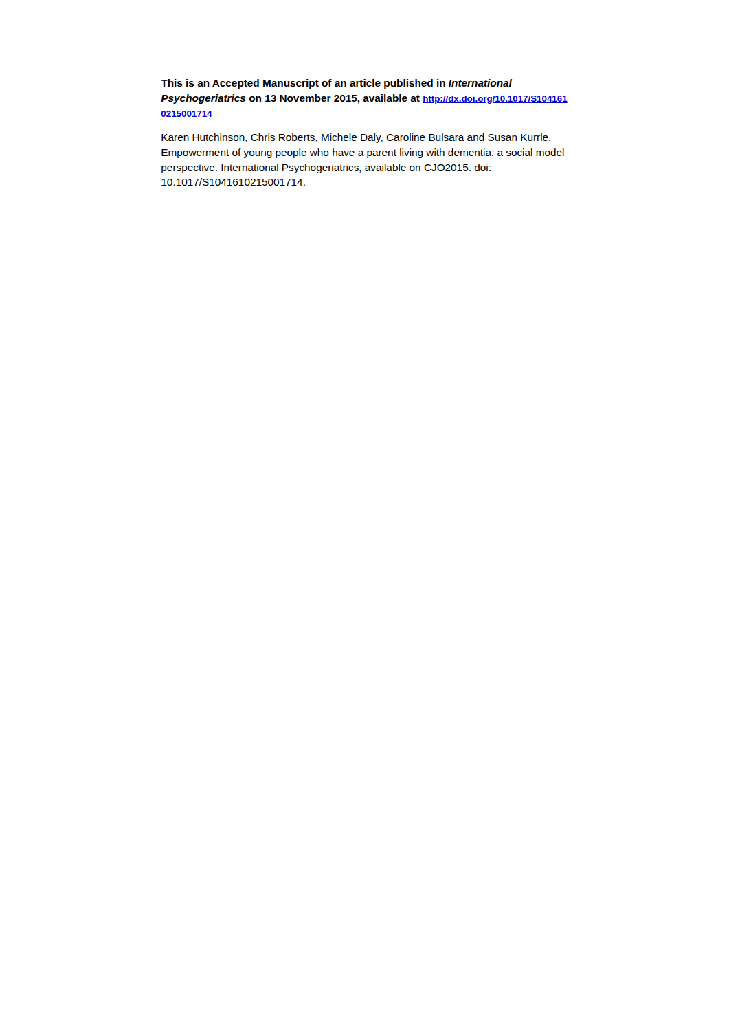This is an Accepted Manuscript of an article published in International Psychogeriatrics on 13 November 2015, available at http://dx.doi.org/10.1017/S1041610215001714
Karen Hutchinson, Chris Roberts, Michele Daly, Caroline Bulsara and Susan Kurrle. Empowerment of young people who have a parent living with dementia: a social model perspective. International Psychogeriatrics, available on CJO2015. doi: 10.1017/S1041610215001714.